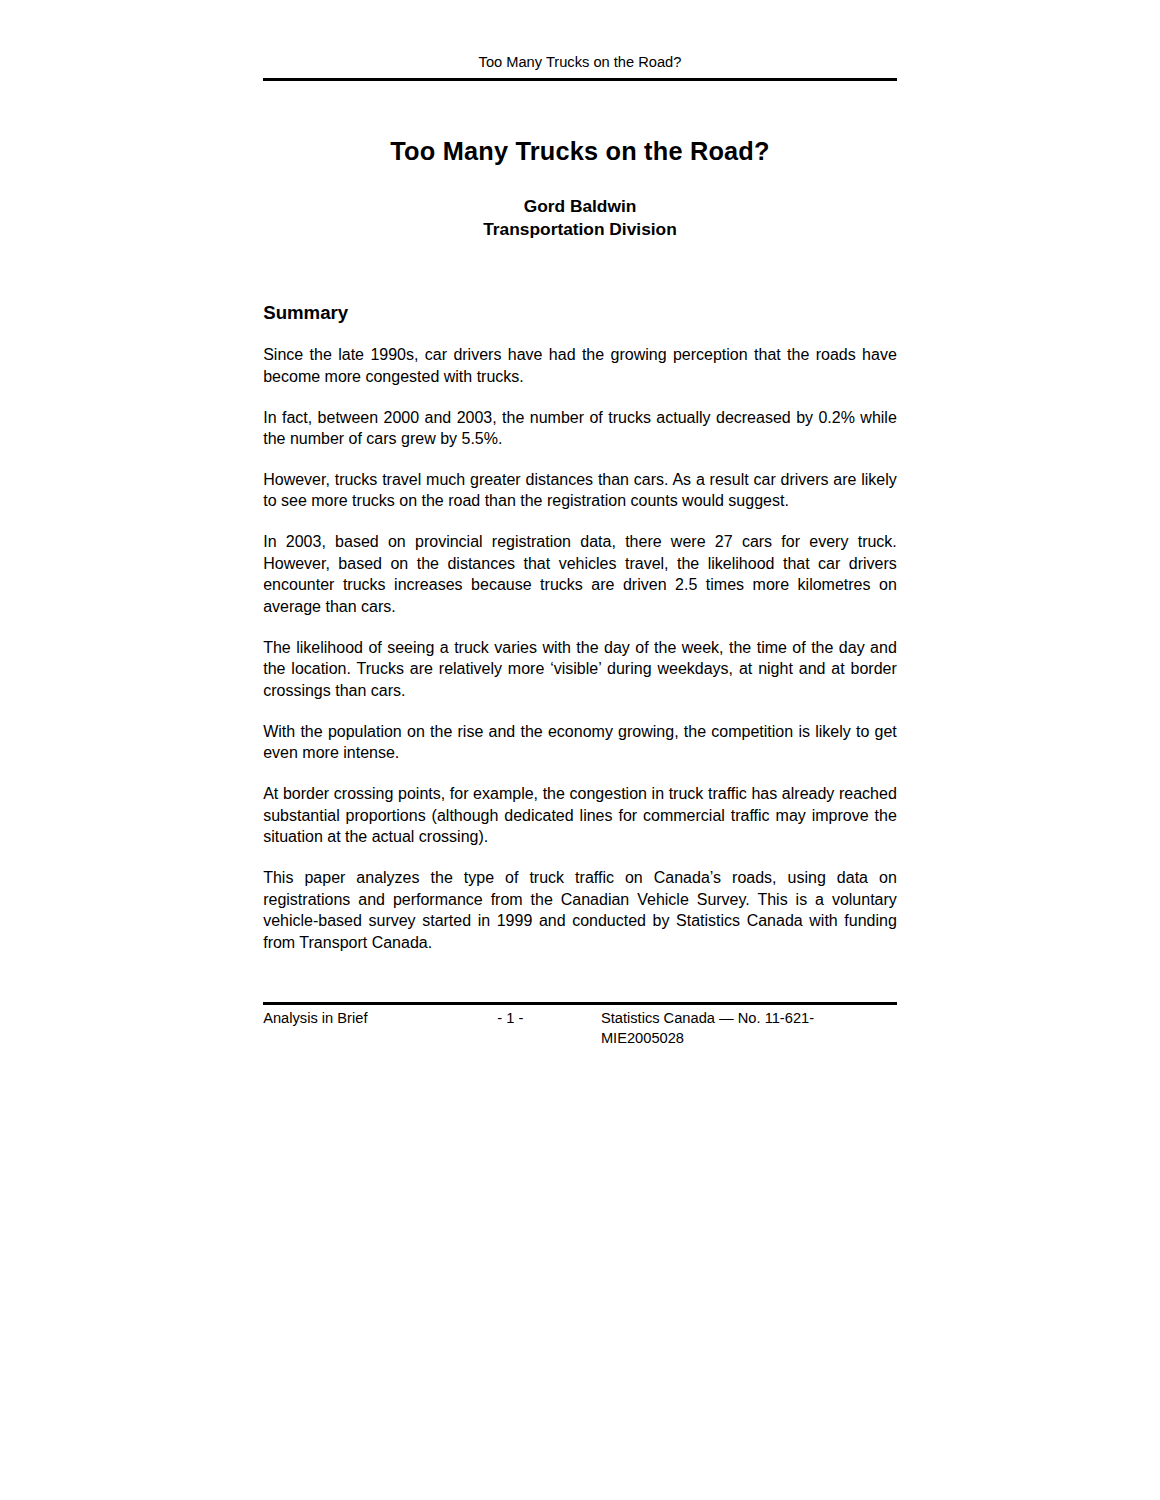Too Many Trucks on the Road?
Too Many Trucks on the Road?
Gord Baldwin
Transportation Division
Summary
Since the late 1990s, car drivers have had the growing perception that the roads have become more congested with trucks.
In fact, between 2000 and 2003, the number of trucks actually decreased by 0.2% while the number of cars grew by 5.5%.
However, trucks travel much greater distances than cars. As a result car drivers are likely to see more trucks on the road than the registration counts would suggest.
In 2003, based on provincial registration data, there were 27 cars for every truck. However, based on the distances that vehicles travel, the likelihood that car drivers encounter trucks increases because trucks are driven 2.5 times more kilometres on average than cars.
The likelihood of seeing a truck varies with the day of the week, the time of the day and the location. Trucks are relatively more ‘visible’ during weekdays, at night and at border crossings than cars.
With the population on the rise and the economy growing, the competition is likely to get even more intense.
At border crossing points, for example, the congestion in truck traffic has already reached substantial proportions (although dedicated lines for commercial traffic may improve the situation at the actual crossing).
This paper analyzes the type of truck traffic on Canada’s roads, using data on registrations and performance from the Canadian Vehicle Survey. This is a voluntary vehicle-based survey started in 1999 and conducted by Statistics Canada with funding from Transport Canada.
Analysis in Brief
- 1 -
Statistics Canada — No. 11-621-MIE2005028